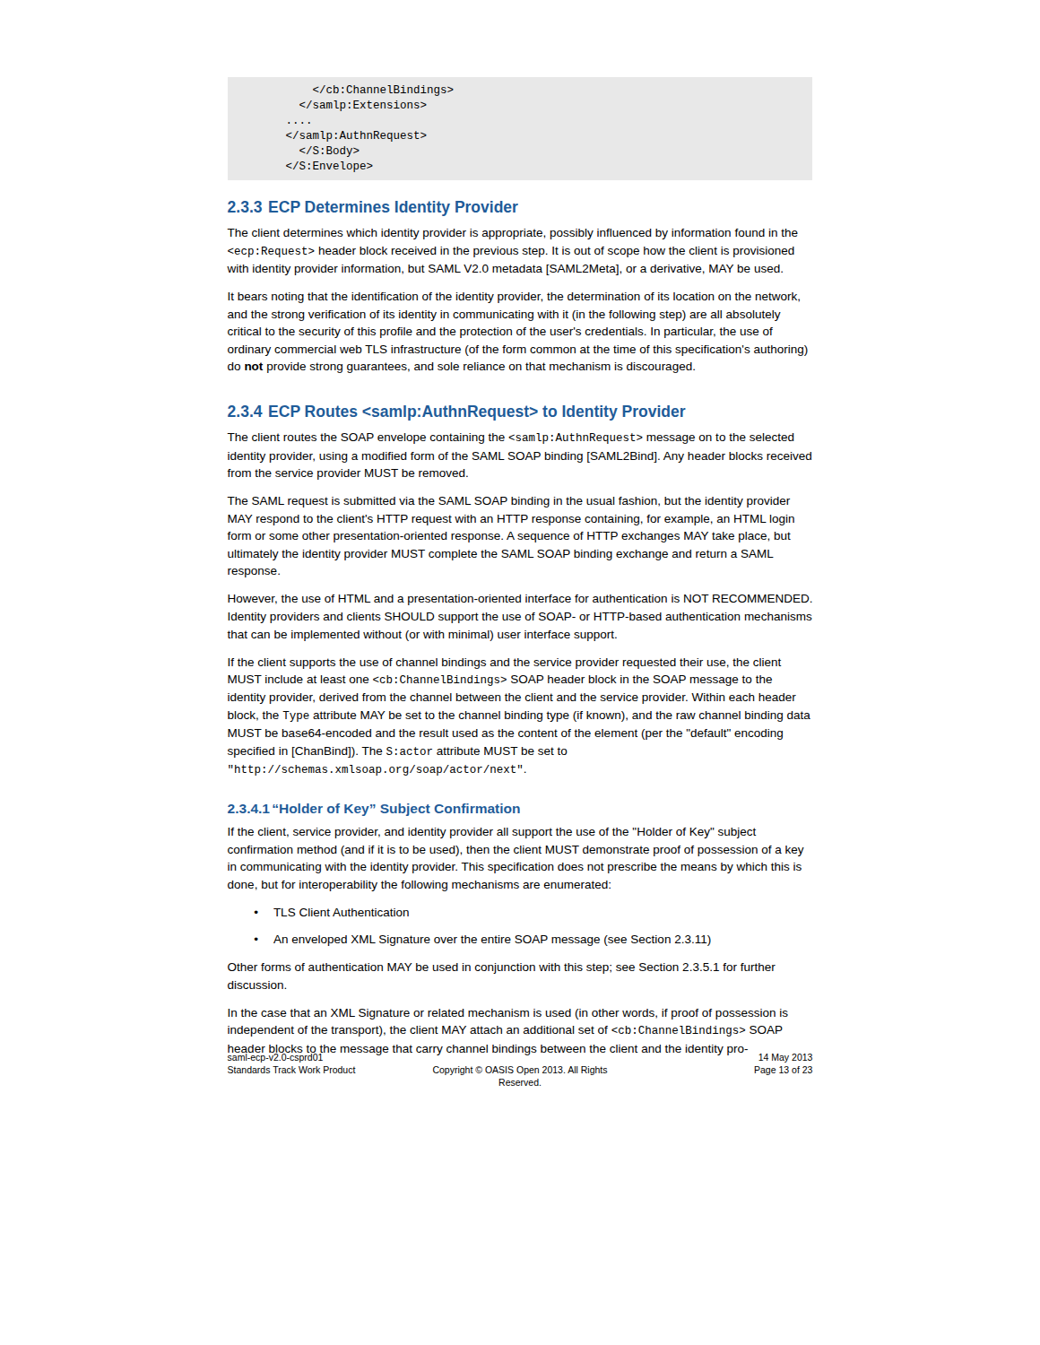</cb:ChannelBindings>
  </samlp:Extensions>
....
</samlp:AuthnRequest>
  </S:Body>
</S:Envelope>
2.3.3 ECP Determines Identity Provider
The client determines which identity provider is appropriate, possibly influenced by information found in the <ecp:Request> header block received in the previous step. It is out of scope how the client is provisioned with identity provider information, but SAML V2.0 metadata [SAML2Meta], or a derivative, MAY be used.
It bears noting that the identification of the identity provider, the determination of its location on the network, and the strong verification of its identity in communicating with it (in the following step) are all absolutely critical to the security of this profile and the protection of the user's credentials. In particular, the use of ordinary commercial web TLS infrastructure (of the form common at the time of this specification's authoring) do not provide strong guarantees, and sole reliance on that mechanism is discouraged.
2.3.4 ECP Routes <samlp:AuthnRequest> to Identity Provider
The client routes the SOAP envelope containing the <samlp:AuthnRequest> message on to the selected identity provider, using a modified form of the SAML SOAP binding [SAML2Bind]. Any header blocks received from the service provider MUST be removed.
The SAML request is submitted via the SAML SOAP binding in the usual fashion, but the identity provider MAY respond to the client's HTTP request with an HTTP response containing, for example, an HTML login form or some other presentation-oriented response. A sequence of HTTP exchanges MAY take place, but ultimately the identity provider MUST complete the SAML SOAP binding exchange and return a SAML response.
However, the use of HTML and a presentation-oriented interface for authentication is NOT RECOMMENDED. Identity providers and clients SHOULD support the use of SOAP- or HTTP-based authentication mechanisms that can be implemented without (or with minimal) user interface support.
If the client supports the use of channel bindings and the service provider requested their use, the client MUST include at least one <cb:ChannelBindings> SOAP header block in the SOAP message to the identity provider, derived from the channel between the client and the service provider. Within each header block, the Type attribute MAY be set to the channel binding type (if known), and the raw channel binding data MUST be base64-encoded and the result used as the content of the element (per the "default" encoding specified in [ChanBind]). The S:actor attribute MUST be set to "http://schemas.xmlsoap.org/soap/actor/next".
2.3.4.1“Holder of Key” Subject Confirmation
If the client, service provider, and identity provider all support the use of the "Holder of Key" subject confirmation method (and if it is to be used), then the client MUST demonstrate proof of possession of a key in communicating with the identity provider. This specification does not prescribe the means by which this is done, but for interoperability the following mechanisms are enumerated:
TLS Client Authentication
An enveloped XML Signature over the entire SOAP message (see Section 2.3.11)
Other forms of authentication MAY be used in conjunction with this step; see Section 2.3.5.1 for further discussion.
In the case that an XML Signature or related mechanism is used (in other words, if proof of possession is independent of the transport), the client MAY attach an additional set of <cb:ChannelBindings> SOAP header blocks to the message that carry channel bindings between the client and the identity pro-
| saml-ecp-v2.0-csprd01 | | 14 May 2013 |
| Standards Track Work Product | Copyright © OASIS Open 2013. All Rights Reserved. | Page 13 of 23 |